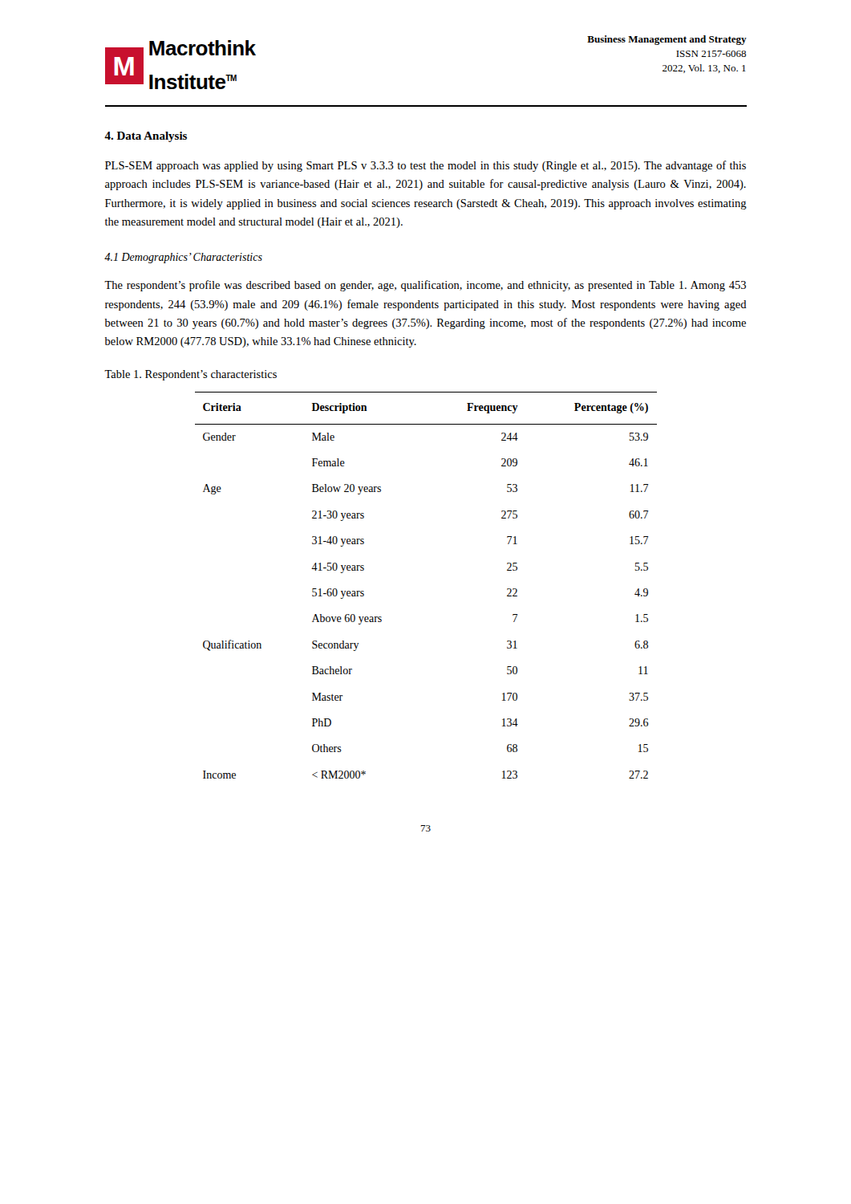M
Macrothink
InstituteTM
Business Management and Strategy
ISSN 2157-6068
2022, Vol. 13, No. 1
4. Data Analysis
PLS-SEM approach was applied by using Smart PLS v 3.3.3 to test the model in this study (Ringle et al., 2015). The advantage of this approach includes PLS-SEM is variance-based (Hair et al., 2021) and suitable for causal-predictive analysis (Lauro & Vinzi, 2004). Furthermore, it is widely applied in business and social sciences research (Sarstedt & Cheah, 2019). This approach involves estimating the measurement model and structural model (Hair et al., 2021).
4.1 Demographics’ Characteristics
The respondent’s profile was described based on gender, age, qualification, income, and ethnicity, as presented in Table 1. Among 453 respondents, 244 (53.9%) male and 209 (46.1%) female respondents participated in this study. Most respondents were having aged between 21 to 30 years (60.7%) and hold master’s degrees (37.5%). Regarding income, most of the respondents (27.2%) had income below RM2000 (477.78 USD), while 33.1% had Chinese ethnicity.
Table 1. Respondent’s characteristics
| Criteria | Description | Frequency | Percentage (%) |
| --- | --- | --- | --- |
| Gender | Male | 244 | 53.9 |
| | Female | 209 | 46.1 |
| Age | Below 20 years | 53 | 11.7 |
| | 21-30 years | 275 | 60.7 |
| | 31-40 years | 71 | 15.7 |
| | 41-50 years | 25 | 5.5 |
| | 51-60 years | 22 | 4.9 |
| | Above 60 years | 7 | 1.5 |
| Qualification | Secondary | 31 | 6.8 |
| | Bachelor | 50 | 11 |
| | Master | 170 | 37.5 |
| | PhD | 134 | 29.6 |
| | Others | 68 | 15 |
| Income | < RM2000* | 123 | 27.2 |
73